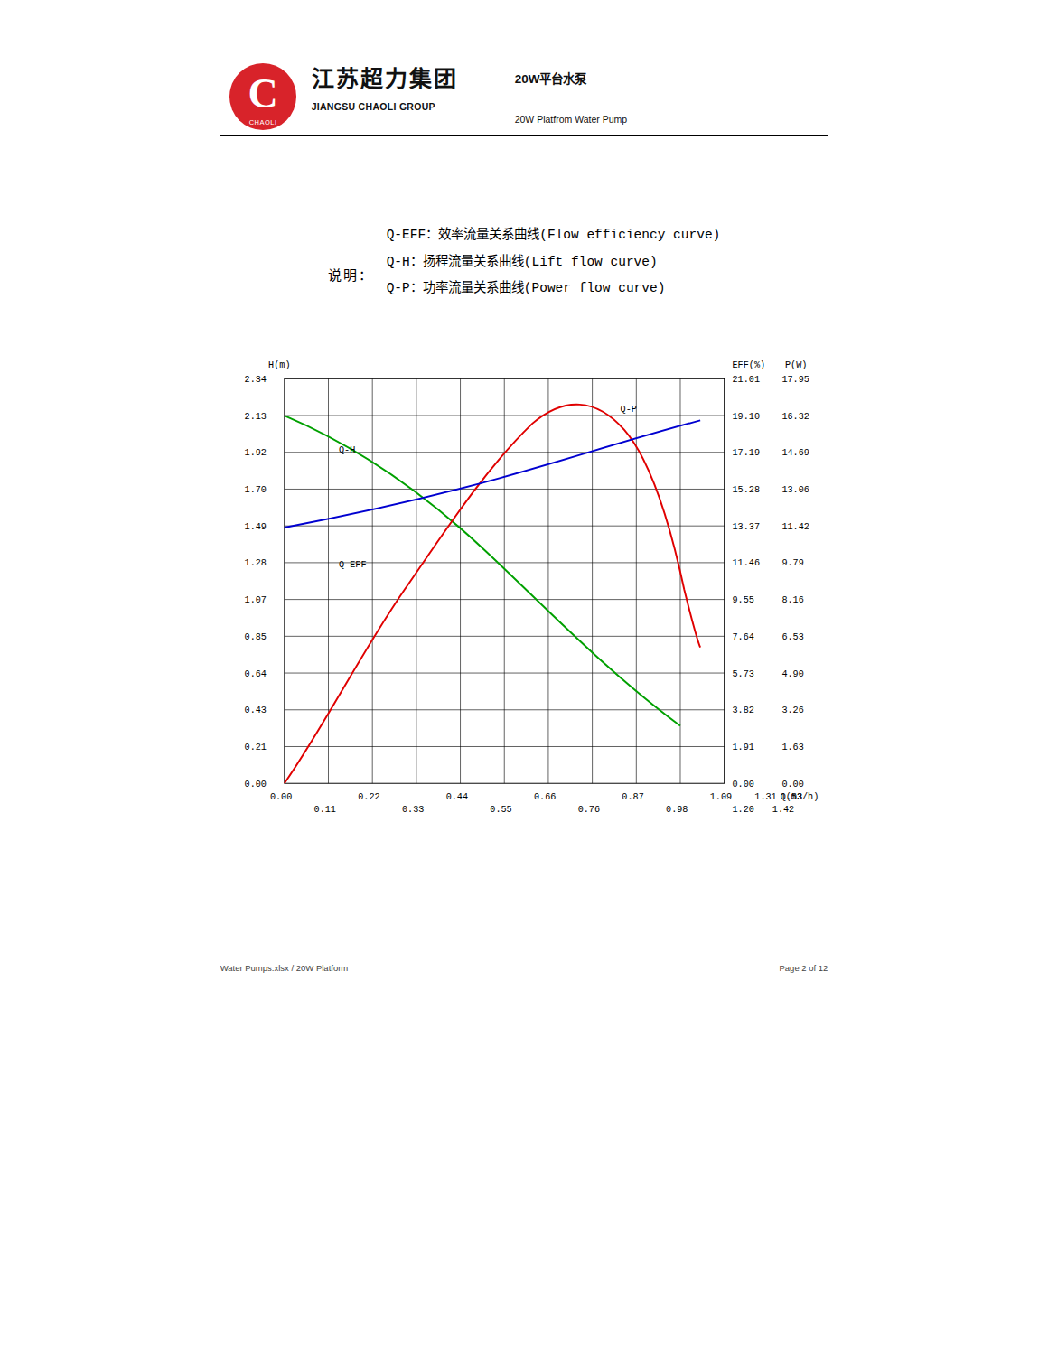C CHAOLI
江苏超力集团
JIANGSU CHAOLI GROUP
20W平台水泵
20W Platfrom Water Pump
说明：
Q-EFF：效率流量关系曲线(Flow efficiency curve)
Q-H：扬程流量关系曲线(Lift flow curve)
Q-P：功率流量关系曲线(Power flow curve)
H(m) EFF(%) P(W) 2.34 2.13 1.92 1.70 1.49 1.28 1.07 0.85 0.64 0.43 0.21 0.00 21.01 19.10 17.19 15.28 13.37 11.46 9.55 7.64 5.73 3.82 1.91 0.00 17.95 16.32 14.69 13.06 11.42 9.79 8.16 6.53 4.90 3.26 1.63 0.00 Q-H Q-EFF Q-P 0.00 0.22 0.44 0.66 0.87 1.09 1.31 1.53 0.11 0.33 0.55 0.76 0.98 1.20 1.42 Q(m3/h)
Water Pumps.xlsx / 20W Platform
Page 2 of 12